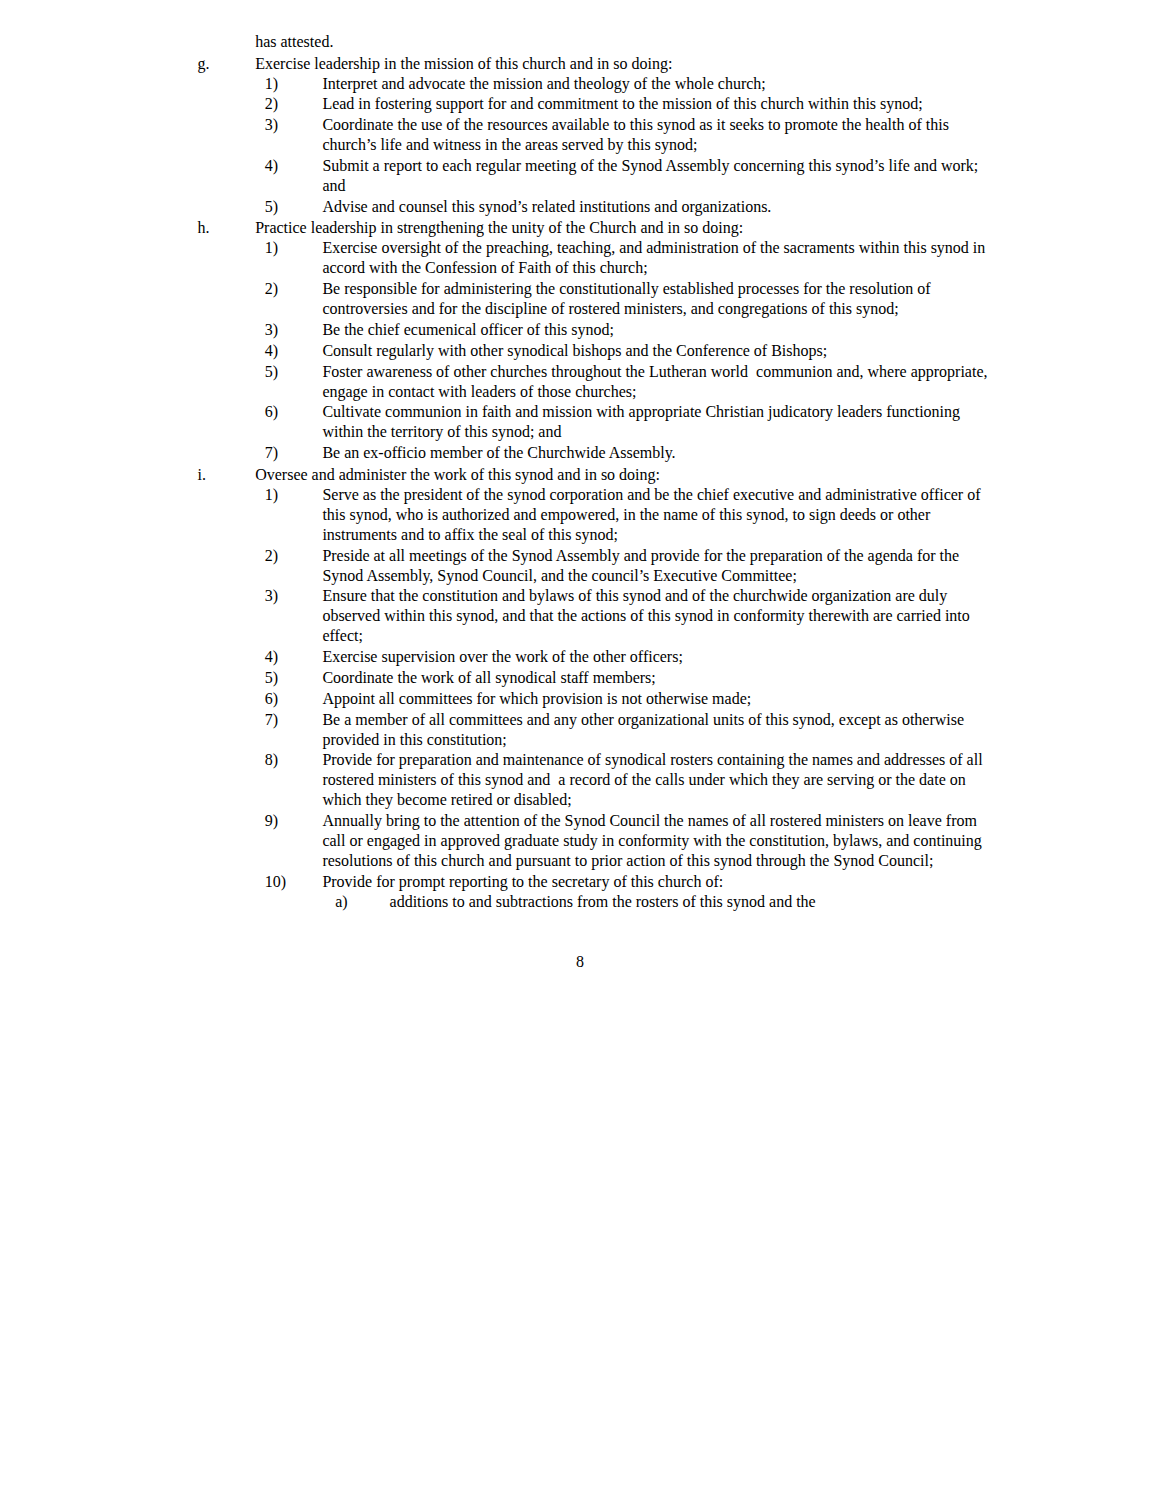has attested.
g. Exercise leadership in the mission of this church and in so doing:
1) Interpret and advocate the mission and theology of the whole church;
2) Lead in fostering support for and commitment to the mission of this church within this synod;
3) Coordinate the use of the resources available to this synod as it seeks to promote the health of this church’s life and witness in the areas served by this synod;
4) Submit a report to each regular meeting of the Synod Assembly concerning this synod’s life and work; and
5) Advise and counsel this synod’s related institutions and organizations.
h. Practice leadership in strengthening the unity of the Church and in so doing:
1) Exercise oversight of the preaching, teaching, and administration of the sacraments within this synod in accord with the Confession of Faith of this church;
2) Be responsible for administering the constitutionally established processes for the resolution of controversies and for the discipline of rostered ministers, and congregations of this synod;
3) Be the chief ecumenical officer of this synod;
4) Consult regularly with other synodical bishops and the Conference of Bishops;
5) Foster awareness of other churches throughout the Lutheran world communion and, where appropriate, engage in contact with leaders of those churches;
6) Cultivate communion in faith and mission with appropriate Christian judicatory leaders functioning within the territory of this synod; and
7) Be an ex-officio member of the Churchwide Assembly.
i. Oversee and administer the work of this synod and in so doing:
1) Serve as the president of the synod corporation and be the chief executive and administrative officer of this synod, who is authorized and empowered, in the name of this synod, to sign deeds or other instruments and to affix the seal of this synod;
2) Preside at all meetings of the Synod Assembly and provide for the preparation of the agenda for the Synod Assembly, Synod Council, and the council’s Executive Committee;
3) Ensure that the constitution and bylaws of this synod and of the churchwide organization are duly observed within this synod, and that the actions of this synod in conformity therewith are carried into effect;
4) Exercise supervision over the work of the other officers;
5) Coordinate the work of all synodical staff members;
6) Appoint all committees for which provision is not otherwise made;
7) Be a member of all committees and any other organizational units of this synod, except as otherwise provided in this constitution;
8) Provide for preparation and maintenance of synodical rosters containing the names and addresses of all rostered ministers of this synod and a record of the calls under which they are serving or the date on which they become retired or disabled;
9) Annually bring to the attention of the Synod Council the names of all rostered ministers on leave from call or engaged in approved graduate study in conformity with the constitution, bylaws, and continuing resolutions of this church and pursuant to prior action of this synod through the Synod Council;
10) Provide for prompt reporting to the secretary of this church of:
a) additions to and subtractions from the rosters of this synod and the
8